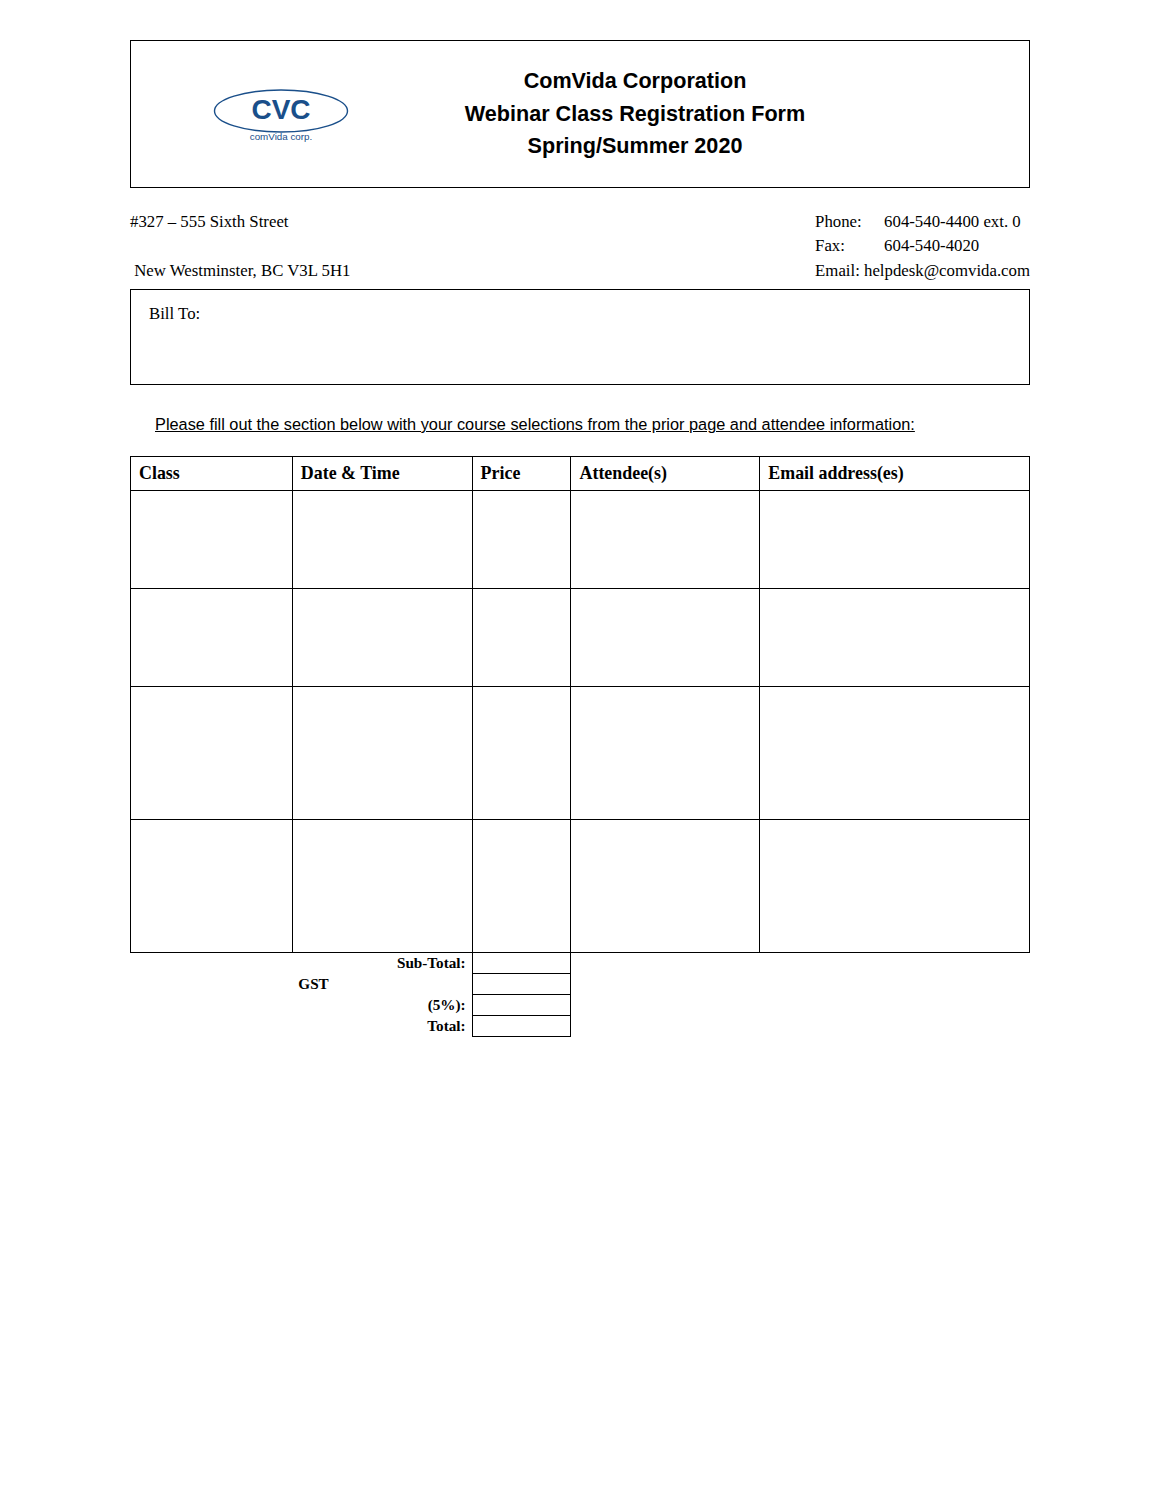CVC comVida corp.
ComVida Corporation
Webinar Class Registration Form
Spring/Summer 2020
#327 – 555 Sixth Street
New Westminster, BC V3L 5H1
| Phone: | 604-540-4400 ext. 0 |
| Fax: | 604-540-4020 |
| Email: helpdesk@comvida.com |
Bill To:
Please fill out the section below with your course selections from the prior page and attendee information:
| Class | Date & Time | Price | Attendee(s) | Email address(es) |
| --- | --- | --- | --- | --- |
| | Sub-Total: | | | |
| | GST | | | |
| | (5%): | | | |
| | Total: | | | |